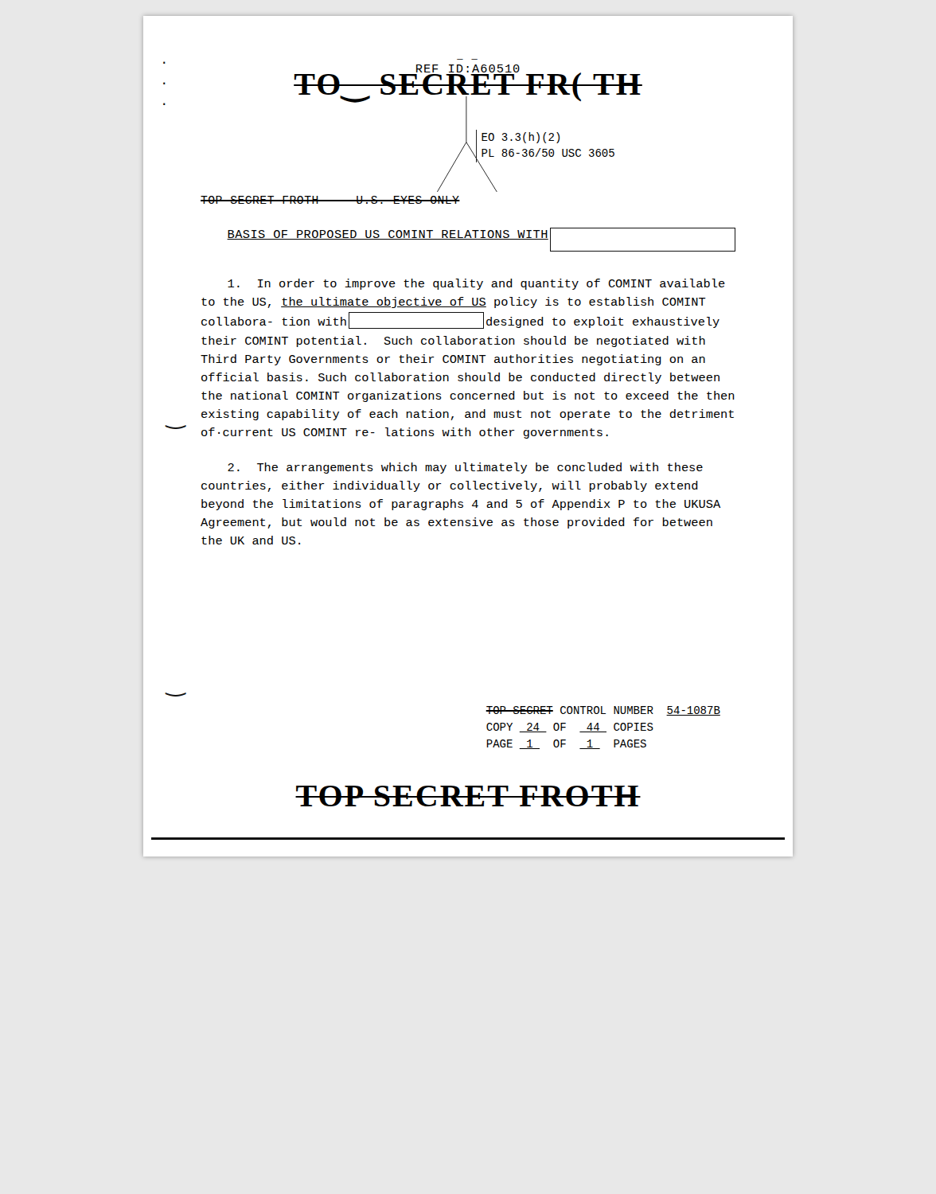.
.
.
— —
REF ID:A60510
TO‿ SECRET FR( TH
EO 3.3(h)(2)
PL 86-36/50 USC 3605
TOP SECRET FROTH — U.S. EYES ONLY
BASIS OF PROPOSED US COMINT RELATIONS WITH
1. In order to improve the quality and quantity of COMINT available to the US, the ultimate objective of US policy is to establish COMINT collabora‑ tion with designed to exploit exhaustively their COMINT potential. Such collaboration should be negotiated with Third Party Governments or their COMINT authorities negotiating on an official basis. Such collaboration should be conducted directly between the national COMINT organizations concerned but is not to exceed the then existing capability of each nation, and must not operate to the detriment of·current US COMINT re‑ lations with other governments.
2. The arrangements which may ultimately be concluded with these countries, either individually or collectively, will probably extend beyond the limitations of paragraphs 4 and 5 of Appendix P to the UKUSA Agreement, but would not be as extensive as those provided for between the UK and US.
‿
‿
TOP SECRET CONTROL NUMBER 54-1087B
COPY 24 OF 44 COPIES
PAGE 1 OF 1 PAGES
TOP SECRET FROTH